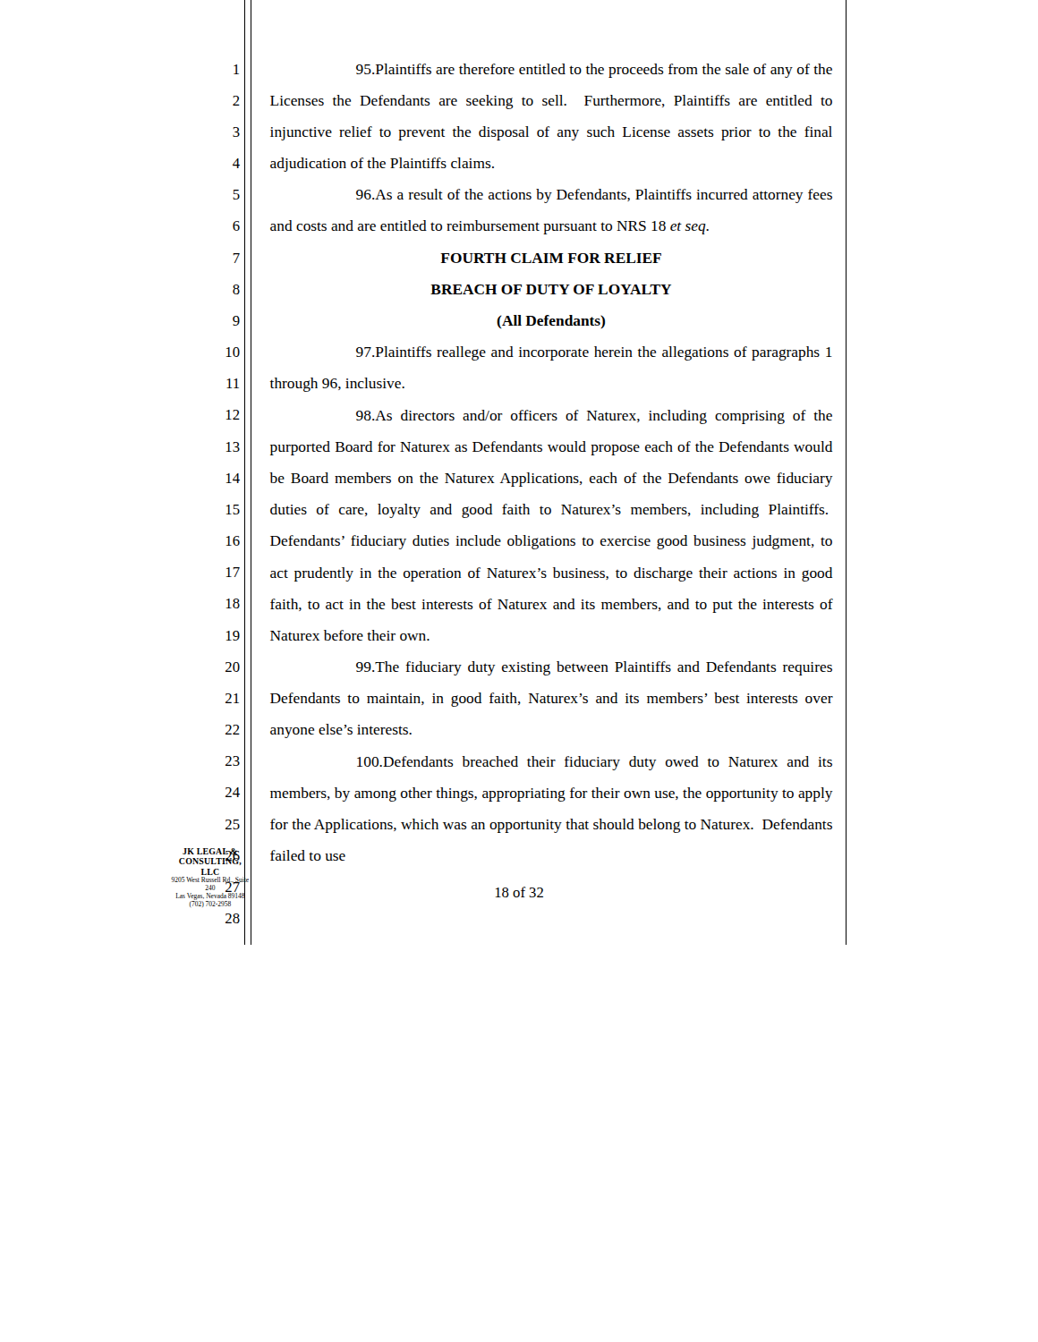1
2
3
4
5
6
7
8
9
10
11
12
13
14
15
16
17
18
19
20
21
22
23
24
25
26
27
28
95. Plaintiffs are therefore entitled to the proceeds from the sale of any of the Licenses the Defendants are seeking to sell. Furthermore, Plaintiffs are entitled to injunctive relief to prevent the disposal of any such License assets prior to the final adjudication of the Plaintiffs claims.
96. As a result of the actions by Defendants, Plaintiffs incurred attorney fees and costs and are entitled to reimbursement pursuant to NRS 18 et seq.
FOURTH CLAIM FOR RELIEF
BREACH OF DUTY OF LOYALTY
(All Defendants)
97. Plaintiffs reallege and incorporate herein the allegations of paragraphs 1 through 96, inclusive.
98. As directors and/or officers of Naturex, including comprising of the purported Board for Naturex as Defendants would propose each of the Defendants would be Board members on the Naturex Applications, each of the Defendants owe fiduciary duties of care, loyalty and good faith to Naturex’s members, including Plaintiffs. Defendants’ fiduciary duties include obligations to exercise good business judgment, to act prudently in the operation of Naturex’s business, to discharge their actions in good faith, to act in the best interests of Naturex and its members, and to put the interests of Naturex before their own.
99. The fiduciary duty existing between Plaintiffs and Defendants requires Defendants to maintain, in good faith, Naturex’s and its members’ best interests over anyone else’s interests.
100. Defendants breached their fiduciary duty owed to Naturex and its members, by among other things, appropriating for their own use, the opportunity to apply for the Applications, which was an opportunity that should belong to Naturex. Defendants failed to use
JK LEGAL &
CONSULTING, LLC
9205 West Russell Rd., Suite 240
Las Vegas, Nevada 89148
(702) 702-2958
18 of 32